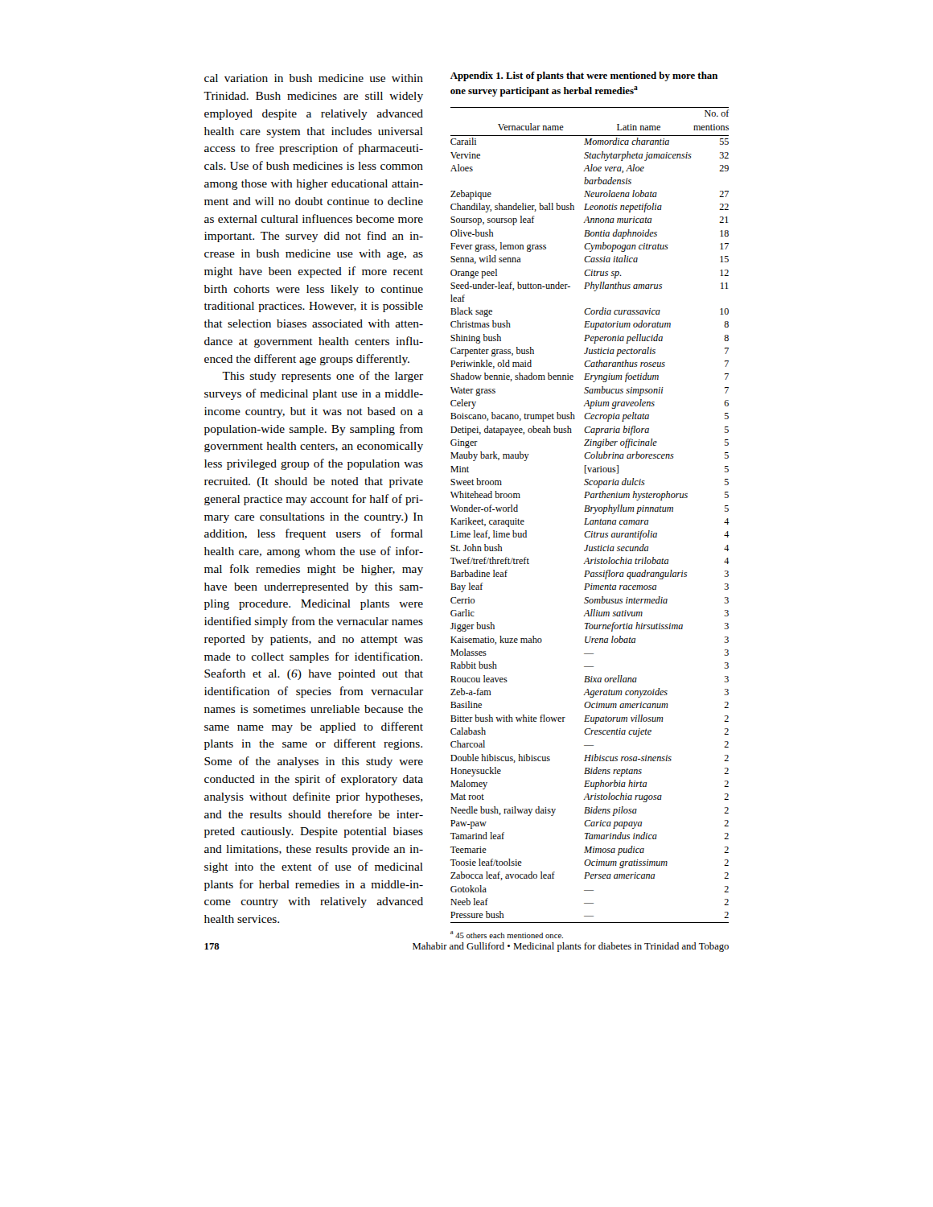cal variation in bush medicine use within Trinidad. Bush medicines are still widely employed despite a relatively advanced health care system that includes universal access to free prescription of pharmaceuticals. Use of bush medicines is less common among those with higher educational attainment and will no doubt continue to decline as external cultural influences become more important. The survey did not find an increase in bush medicine use with age, as might have been expected if more recent birth cohorts were less likely to continue traditional practices. However, it is possible that selection biases associated with attendance at government health centers influenced the different age groups differently.
This study represents one of the larger surveys of medicinal plant use in a middle-income country, but it was not based on a population-wide sample. By sampling from government health centers, an economically less privileged group of the population was recruited. (It should be noted that private general practice may account for half of primary care consultations in the country.) In addition, less frequent users of formal health care, among whom the use of informal folk remedies might be higher, may have been underrepresented by this sampling procedure. Medicinal plants were identified simply from the vernacular names reported by patients, and no attempt was made to collect samples for identification. Seaforth et al. (6) have pointed out that identification of species from vernacular names is sometimes unreliable because the same name may be applied to different plants in the same or different regions. Some of the analyses in this study were conducted in the spirit of exploratory data analysis without definite prior hypotheses, and the results should therefore be interpreted cautiously. Despite potential biases and limitations, these results provide an insight into the extent of use of medicinal plants for herbal remedies in a middle-income country with relatively advanced health services.
Appendix 1. List of plants that were mentioned by more than one survey participant as herbal remediesa
| | | No. of |
| --- | --- | --- |
| Vernacular name | Latin name | mentions |
| Caraili | Momordica charantia | 55 |
| Vervine | Stachytarpheta jamaicensis | 32 |
| Aloes | Aloe vera, Aloe barbadensis | 29 |
| Zebapique | Neurolaena lobata | 27 |
| Chandilay, shandelier, ball bush | Leonotis nepetifolia | 22 |
| Soursop, soursop leaf | Annona muricata | 21 |
| Olive-bush | Bontia daphnoides | 18 |
| Fever grass, lemon grass | Cymbopogan citratus | 17 |
| Senna, wild senna | Cassia italica | 15 |
| Orange peel | Citrus sp. | 12 |
| Seed-under-leaf, button-under-leaf | Phyllanthus amarus | 11 |
| Black sage | Cordia curassavica | 10 |
| Christmas bush | Eupatorium odoratum | 8 |
| Shining bush | Peperonia pellucida | 8 |
| Carpenter grass, bush | Justicia pectoralis | 7 |
| Periwinkle, old maid | Catharanthus roseus | 7 |
| Shadow bennie, shadom bennie | Eryngium foetidum | 7 |
| Water grass | Sambucus simpsonii | 7 |
| Celery | Apium graveolens | 6 |
| Boiscano, bacano, trumpet bush | Cecropia peltata | 5 |
| Detipei, datapayee, obeah bush | Capraria biflora | 5 |
| Ginger | Zingiber officinale | 5 |
| Mauby bark, mauby | Colubrina arborescens | 5 |
| Mint | [various] | 5 |
| Sweet broom | Scoparia dulcis | 5 |
| Whitehead broom | Parthenium hysterophorus | 5 |
| Wonder-of-world | Bryophyllum pinnatum | 5 |
| Karikeet, caraquite | Lantana camara | 4 |
| Lime leaf, lime bud | Citrus aurantifolia | 4 |
| St. John bush | Justicia secunda | 4 |
| Twef/tref/threft/treft | Aristolochia trilobata | 4 |
| Barbadine leaf | Passiflora quadrangularis | 3 |
| Bay leaf | Pimenta racemosa | 3 |
| Cerrio | Sombusus intermedia | 3 |
| Garlic | Allium sativum | 3 |
| Jigger bush | Tournefortia hirsutissima | 3 |
| Kaisematio, kuze maho | Urena lobata | 3 |
| Molasses | — | 3 |
| Rabbit bush | — | 3 |
| Roucou leaves | Bixa orellana | 3 |
| Zeb-a-fam | Ageratum conyzoides | 3 |
| Basiline | Ocimum americanum | 2 |
| Bitter bush with white flower | Eupatorum villosum | 2 |
| Calabash | Crescentia cujete | 2 |
| Charcoal | — | 2 |
| Double hibiscus, hibiscus | Hibiscus rosa-sinensis | 2 |
| Honeysuckle | Bidens reptans | 2 |
| Malomey | Euphorbia hirta | 2 |
| Mat root | Aristolochia rugosa | 2 |
| Needle bush, railway daisy | Bidens pilosa | 2 |
| Paw-paw | Carica papaya | 2 |
| Tamarind leaf | Tamarindus indica | 2 |
| Teemarie | Mimosa pudica | 2 |
| Toosie leaf/toolsie | Ocimum gratissimum | 2 |
| Zabocca leaf, avocado leaf | Persea americana | 2 |
| Gotokola | — | 2 |
| Neeb leaf | — | 2 |
| Pressure bush | — | 2 |
a 45 others each mentioned once.
178
Mahabir and Gulliford • Medicinal plants for diabetes in Trinidad and Tobago